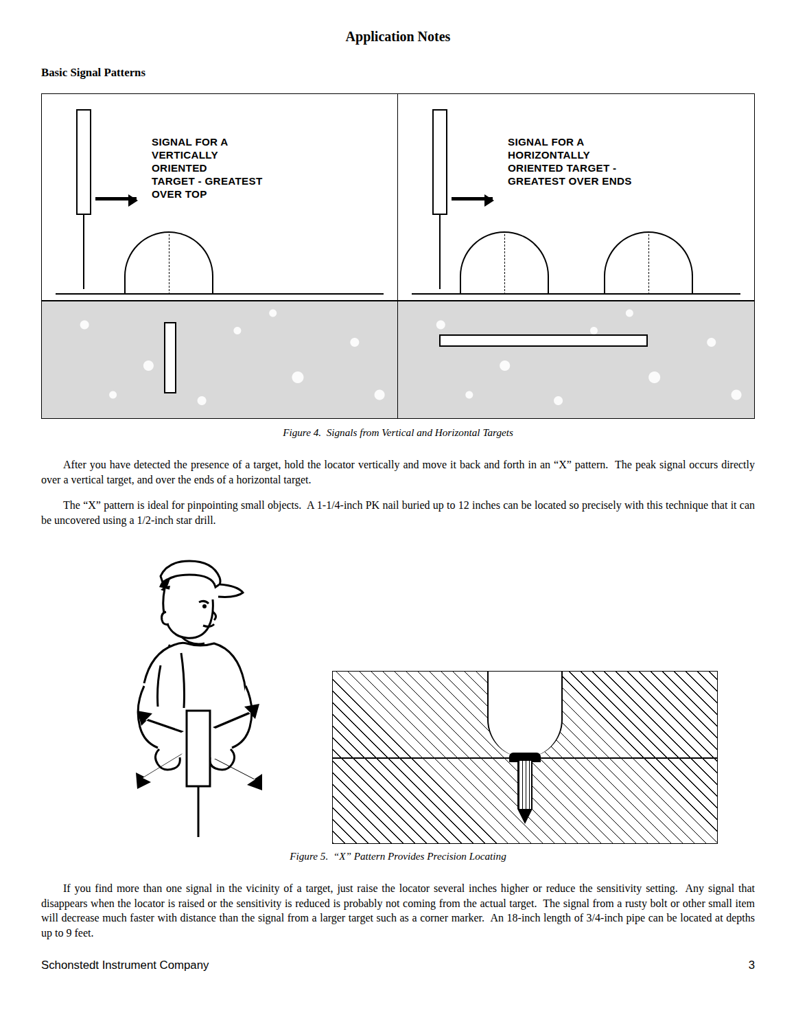Application Notes
Basic Signal Patterns
SIGNAL FOR A
VERTICALLY
ORIENTED
TARGET - GREATEST
OVER TOP
SIGNAL FOR A
HORIZONTALLY
ORIENTED TARGET -
GREATEST OVER ENDS
Figure 4. Signals from Vertical and Horizontal Targets
After you have detected the presence of a target, hold the locator vertically and move it back and forth in an “X” pattern. The peak signal occurs directly over a vertical target, and over the ends of a horizontal target.
The “X” pattern is ideal for pinpointing small objects. A 1-1/4-inch PK nail buried up to 12 inches can be located so precisely with this technique that it can be uncovered using a 1/2-inch star drill.
Figure 5. “X” Pattern Provides Precision Locating
If you find more than one signal in the vicinity of a target, just raise the locator several inches higher or reduce the sensitivity setting. Any signal that disappears when the locator is raised or the sensitivity is reduced is probably not coming from the actual target. The signal from a rusty bolt or other small item will decrease much faster with distance than the signal from a larger target such as a corner marker. An 18-inch length of 3/4-inch pipe can be located at depths up to 9 feet.
Schonstedt Instrument Company 3